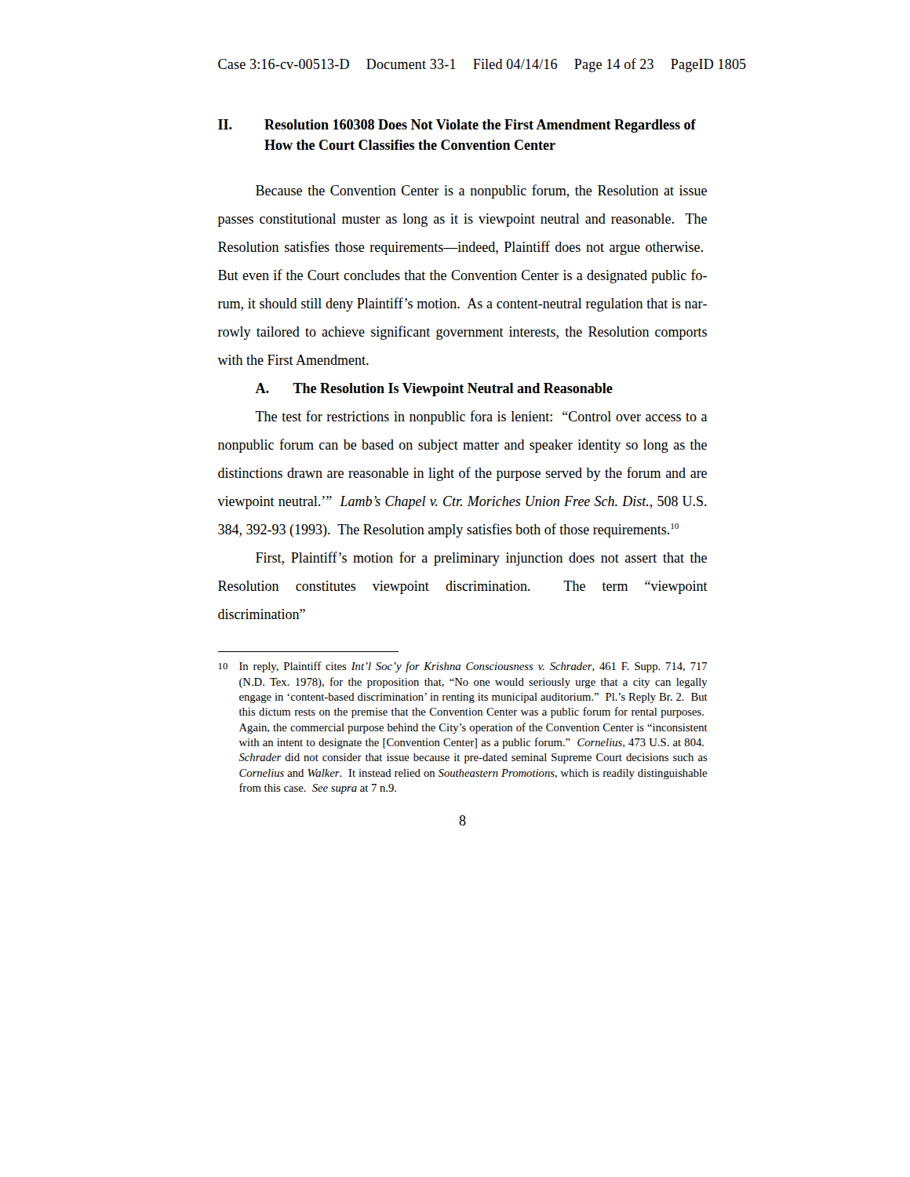Case 3:16-cv-00513-D Document 33-1 Filed 04/14/16 Page 14 of 23 PageID 1805
II.
Resolution 160308 Does Not Violate the First Amendment Regardless of How the Court Classifies the Convention Center
Because the Convention Center is a nonpublic forum, the Resolution at issue passes constitutional muster as long as it is viewpoint neutral and reasonable. The Resolution satisfies those requirements—indeed, Plaintiff does not argue otherwise. But even if the Court concludes that the Convention Center is a designated public forum, it should still deny Plaintiff’s motion. As a content-neutral regulation that is narrowly tailored to achieve significant government interests, the Resolution comports with the First Amendment.
A.
The Resolution Is Viewpoint Neutral and Reasonable
The test for restrictions in nonpublic fora is lenient: “Control over access to a nonpublic forum can be based on subject matter and speaker identity so long as the distinctions drawn are reasonable in light of the purpose served by the forum and are viewpoint neutral.’” Lamb’s Chapel v. Ctr. Moriches Union Free Sch. Dist., 508 U.S. 384, 392-93 (1993). The Resolution amply satisfies both of those requirements.10
First, Plaintiff’s motion for a preliminary injunction does not assert that the Resolution constitutes viewpoint discrimination. The term “viewpoint discrimination”
10
In reply, Plaintiff cites Int’l Soc’y for Krishna Consciousness v. Schrader, 461 F. Supp. 714, 717 (N.D. Tex. 1978), for the proposition that, “No one would seriously urge that a city can legally engage in ‘content-based discrimination’ in renting its municipal auditorium.” Pl.’s Reply Br. 2. But this dictum rests on the premise that the Convention Center was a public forum for rental purposes. Again, the commercial purpose behind the City’s operation of the Convention Center is “inconsistent with an intent to designate the [Convention Center] as a public forum.” Cornelius, 473 U.S. at 804. Schrader did not consider that issue because it pre-dated seminal Supreme Court decisions such as Cornelius and Walker. It instead relied on Southeastern Promotions, which is readily distinguishable from this case. See supra at 7 n.9.
8